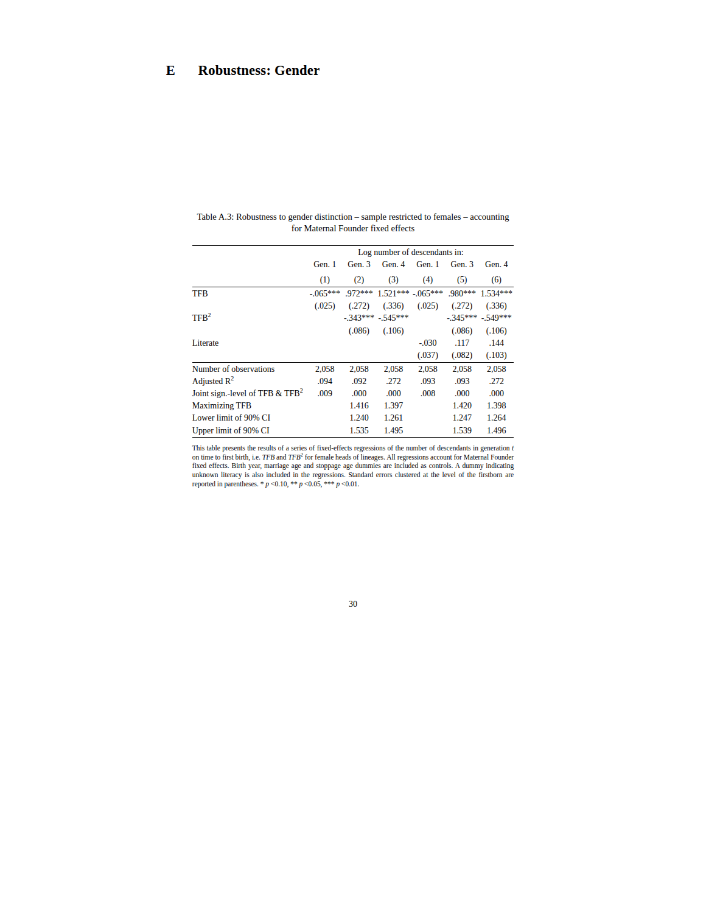ERobustness: Gender
Table A.3: Robustness to gender distinction – sample restricted to females – accounting for Maternal Founder fixed effects
| | Log number of descendants in: |
| | Gen. 1 | Gen. 3 | Gen. 4 | Gen. 1 | Gen. 3 | Gen. 4 |
| | (1) | (2) | (3) | (4) | (5) | (6) |
| TFB | -.065*** | .972*** | 1.521*** | -.065*** | .980*** | 1.534*** |
| | (.025) | (.272) | (.336) | (.025) | (.272) | (.336) |
| TFB 2 | | -.343*** | -.545*** | | -.345*** | -.549*** |
| | | (.086) | (.106) | | (.086) | (.106) |
| Literate | | | | -.030 | .117 | .144 |
| | | | | (.037) | (.082) | (.103) |
| Number of observations | 2,058 | 2,058 | 2,058 | 2,058 | 2,058 | 2,058 |
| Adjusted R 2 | .094 | .092 | .272 | .093 | .093 | .272 |
| Joint sign.-level of TFB & TFB 2 | .009 | .000 | .000 | .008 | .000 | .000 |
| Maximizing TFB | | 1.416 | 1.397 | | 1.420 | 1.398 |
| Lower limit of 90% CI | | 1.240 | 1.261 | | 1.247 | 1.264 |
| Upper limit of 90% CI | | 1.535 | 1.495 | | 1.539 | 1.496 |
This table presents the results of a series of fixed-effects regressions of the number of descendants in generation t on time to first birth, i.e. TFB and TFB2 for female heads of lineages. All regressions account for Maternal Founder fixed effects. Birth year, marriage age and stoppage age dummies are included as controls. A dummy indicating unknown literacy is also included in the regressions. Standard errors clustered at the level of the firstborn are reported in parentheses. * p <0.10, ** p <0.05, *** p <0.01.
30